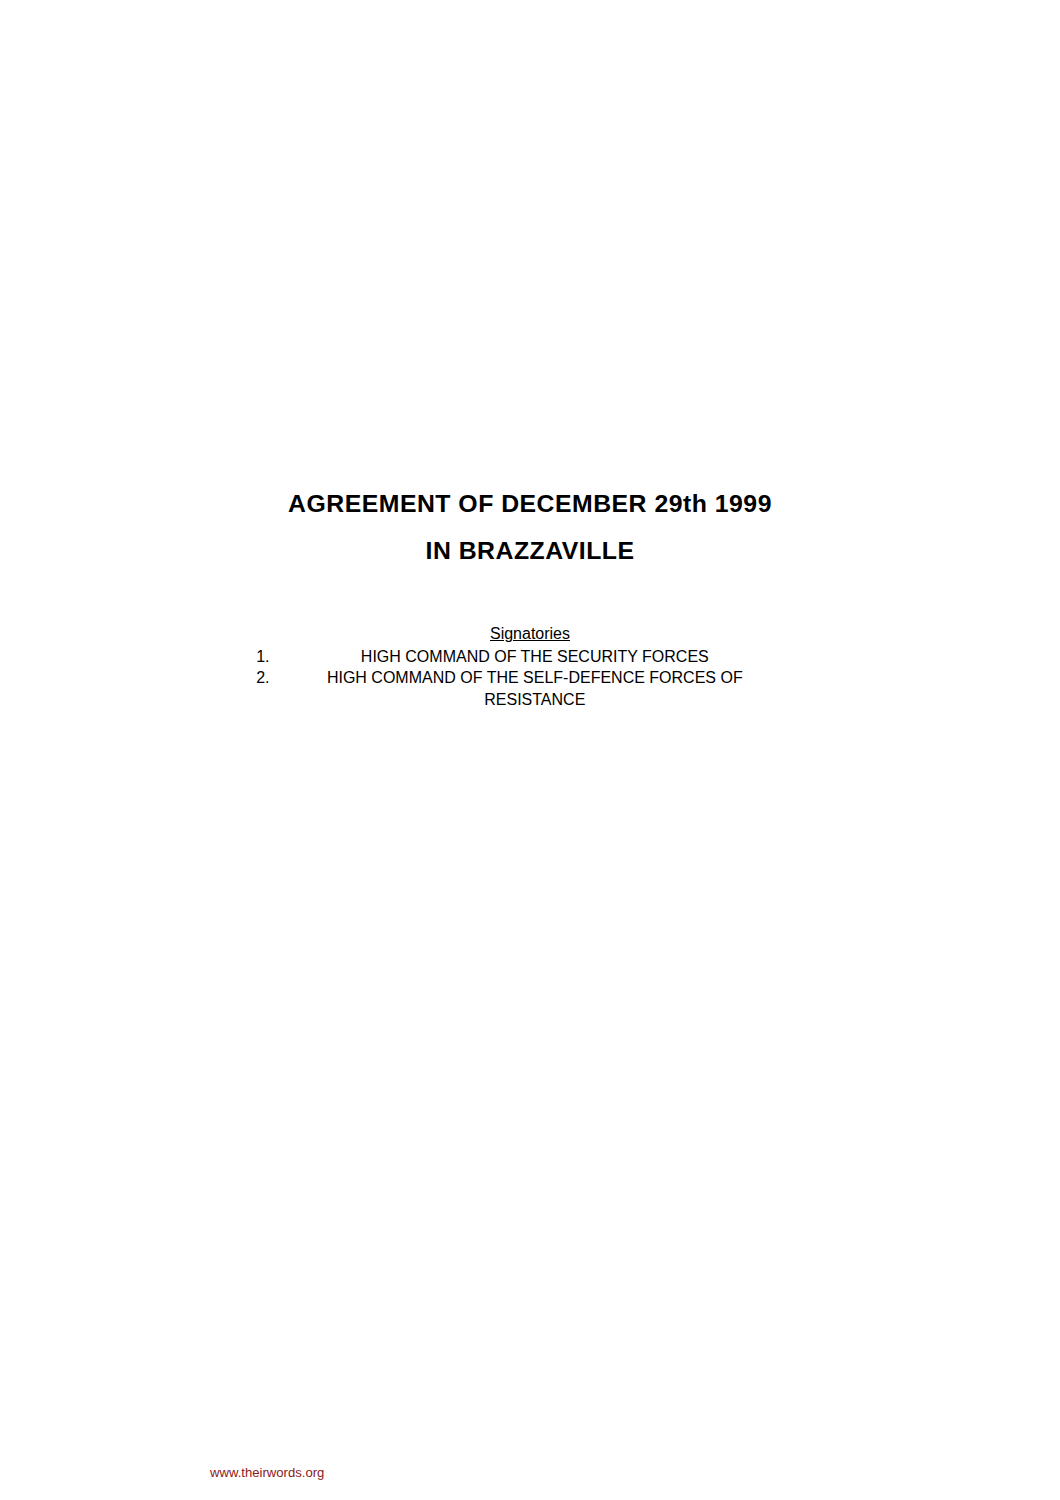AGREEMENT OF DECEMBER 29th 1999IN BRAZZAVILLE
Signatories
1. HIGH COMMAND OF THE SECURITY FORCES
2. HIGH COMMAND OF THE SELF-DEFENCE FORCES OF RESISTANCE
www.theirwords.org